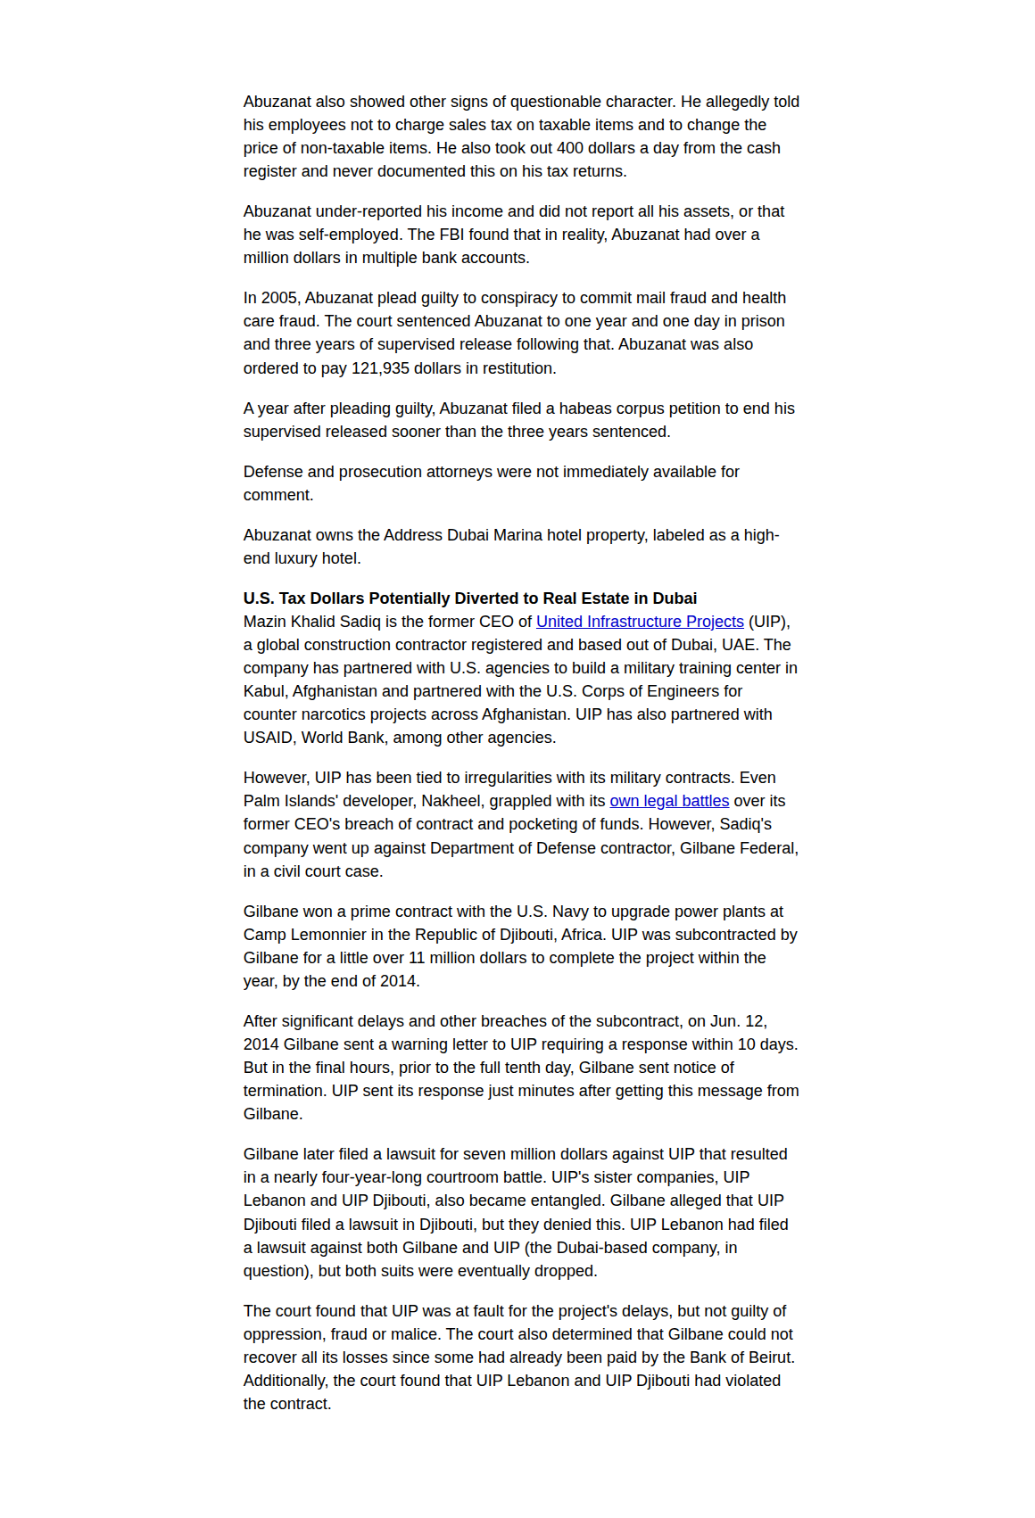Abuzanat also showed other signs of questionable character. He allegedly told his employees not to charge sales tax on taxable items and to change the price of non-taxable items. He also took out 400 dollars a day from the cash register and never documented this on his tax returns.
Abuzanat under-reported his income and did not report all his assets, or that he was self-employed. The FBI found that in reality, Abuzanat had over a million dollars in multiple bank accounts.
In 2005, Abuzanat plead guilty to conspiracy to commit mail fraud and health care fraud. The court sentenced Abuzanat to one year and one day in prison and three years of supervised release following that. Abuzanat was also ordered to pay 121,935 dollars in restitution.
A year after pleading guilty, Abuzanat filed a habeas corpus petition to end his supervised released sooner than the three years sentenced.
Defense and prosecution attorneys were not immediately available for comment.
Abuzanat owns the Address Dubai Marina hotel property, labeled as a high-end luxury hotel.
U.S. Tax Dollars Potentially Diverted to Real Estate in Dubai
Mazin Khalid Sadiq is the former CEO of United Infrastructure Projects (UIP), a global construction contractor registered and based out of Dubai, UAE. The company has partnered with U.S. agencies to build a military training center in Kabul, Afghanistan and partnered with the U.S. Corps of Engineers for counter narcotics projects across Afghanistan. UIP has also partnered with USAID, World Bank, among other agencies.
However, UIP has been tied to irregularities with its military contracts. Even Palm Islands' developer, Nakheel, grappled with its own legal battles over its former CEO's breach of contract and pocketing of funds. However, Sadiq's company went up against Department of Defense contractor, Gilbane Federal, in a civil court case.
Gilbane won a prime contract with the U.S. Navy to upgrade power plants at Camp Lemonnier in the Republic of Djibouti, Africa. UIP was subcontracted by Gilbane for a little over 11 million dollars to complete the project within the year, by the end of 2014.
After significant delays and other breaches of the subcontract, on Jun. 12, 2014 Gilbane sent a warning letter to UIP requiring a response within 10 days. But in the final hours, prior to the full tenth day, Gilbane sent notice of termination. UIP sent its response just minutes after getting this message from Gilbane.
Gilbane later filed a lawsuit for seven million dollars against UIP that resulted in a nearly four-year-long courtroom battle. UIP's sister companies, UIP Lebanon and UIP Djibouti, also became entangled. Gilbane alleged that UIP Djibouti filed a lawsuit in Djibouti, but they denied this. UIP Lebanon had filed a lawsuit against both Gilbane and UIP (the Dubai-based company, in question), but both suits were eventually dropped.
The court found that UIP was at fault for the project's delays, but not guilty of oppression, fraud or malice. The court also determined that Gilbane could not recover all its losses since some had already been paid by the Bank of Beirut. Additionally, the court found that UIP Lebanon and UIP Djibouti had violated the contract.